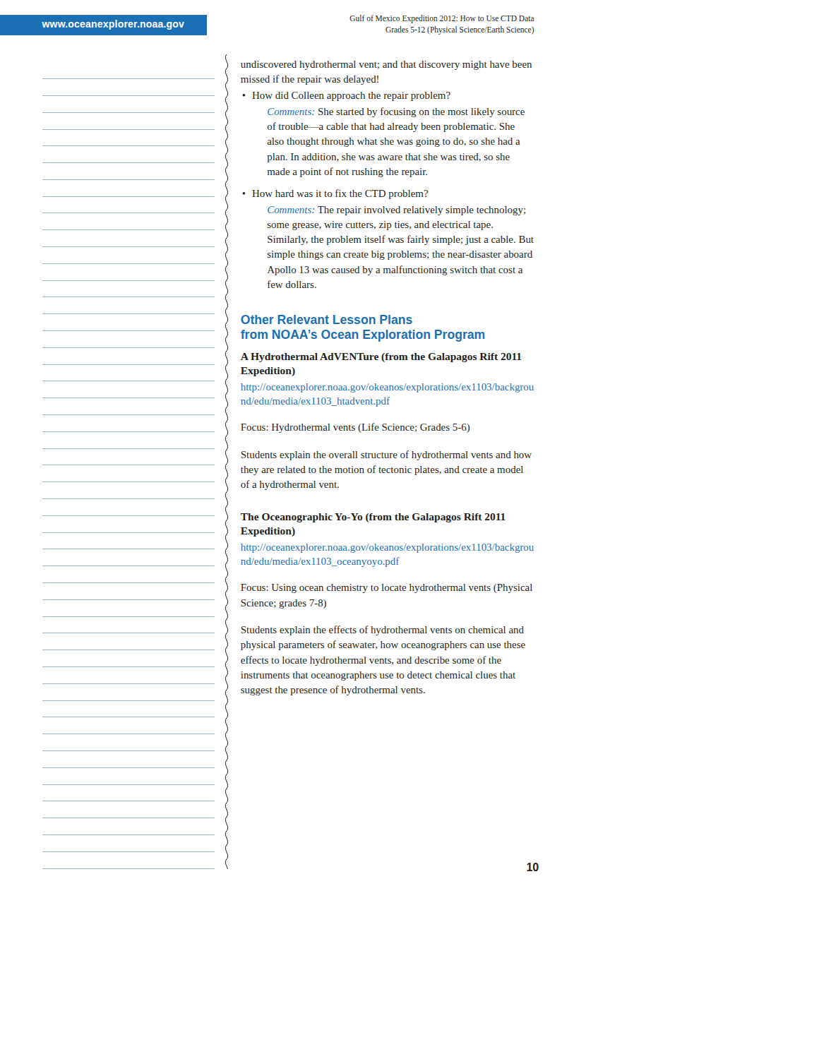www.oceanexplorer.noaa.gov
Gulf of Mexico Expedition 2012: How to Use CTD Data
Grades 5-12 (Physical Science/Earth Science)
undiscovered hydrothermal vent; and that discovery might have been missed if the repair was delayed!
How did Colleen approach the repair problem?
Comments: She started by focusing on the most likely source of trouble—a cable that had already been problematic. She also thought through what she was going to do, so she had a plan. In addition, she was aware that she was tired, so she made a point of not rushing the repair.
How hard was it to fix the CTD problem?
Comments: The repair involved relatively simple technology; some grease, wire cutters, zip ties, and electrical tape. Similarly, the problem itself was fairly simple; just a cable. But simple things can create big problems; the near-disaster aboard Apollo 13 was caused by a malfunctioning switch that cost a few dollars.
Other Relevant Lesson Plans
from NOAA’s Ocean Exploration Program
A Hydrothermal AdVENTure (from the Galapagos Rift 2011 Expedition)
http://oceanexplorer.noaa.gov/okeanos/explorations/ex1103/background/edu/media/ex1103_htadvent.pdf
Focus: Hydrothermal vents (Life Science; Grades 5-6)
Students explain the overall structure of hydrothermal vents and how they are related to the motion of tectonic plates, and create a model of a hydrothermal vent.
The Oceanographic Yo-Yo (from the Galapagos Rift 2011 Expedition)
http://oceanexplorer.noaa.gov/okeanos/explorations/ex1103/background/edu/media/ex1103_oceanyoyo.pdf
Focus: Using ocean chemistry to locate hydrothermal vents (Physical Science; grades 7-8)
Students explain the effects of hydrothermal vents on chemical and physical parameters of seawater, how oceanographers can use these effects to locate hydrothermal vents, and describe some of the instruments that oceanographers use to detect chemical clues that suggest the presence of hydrothermal vents.
10